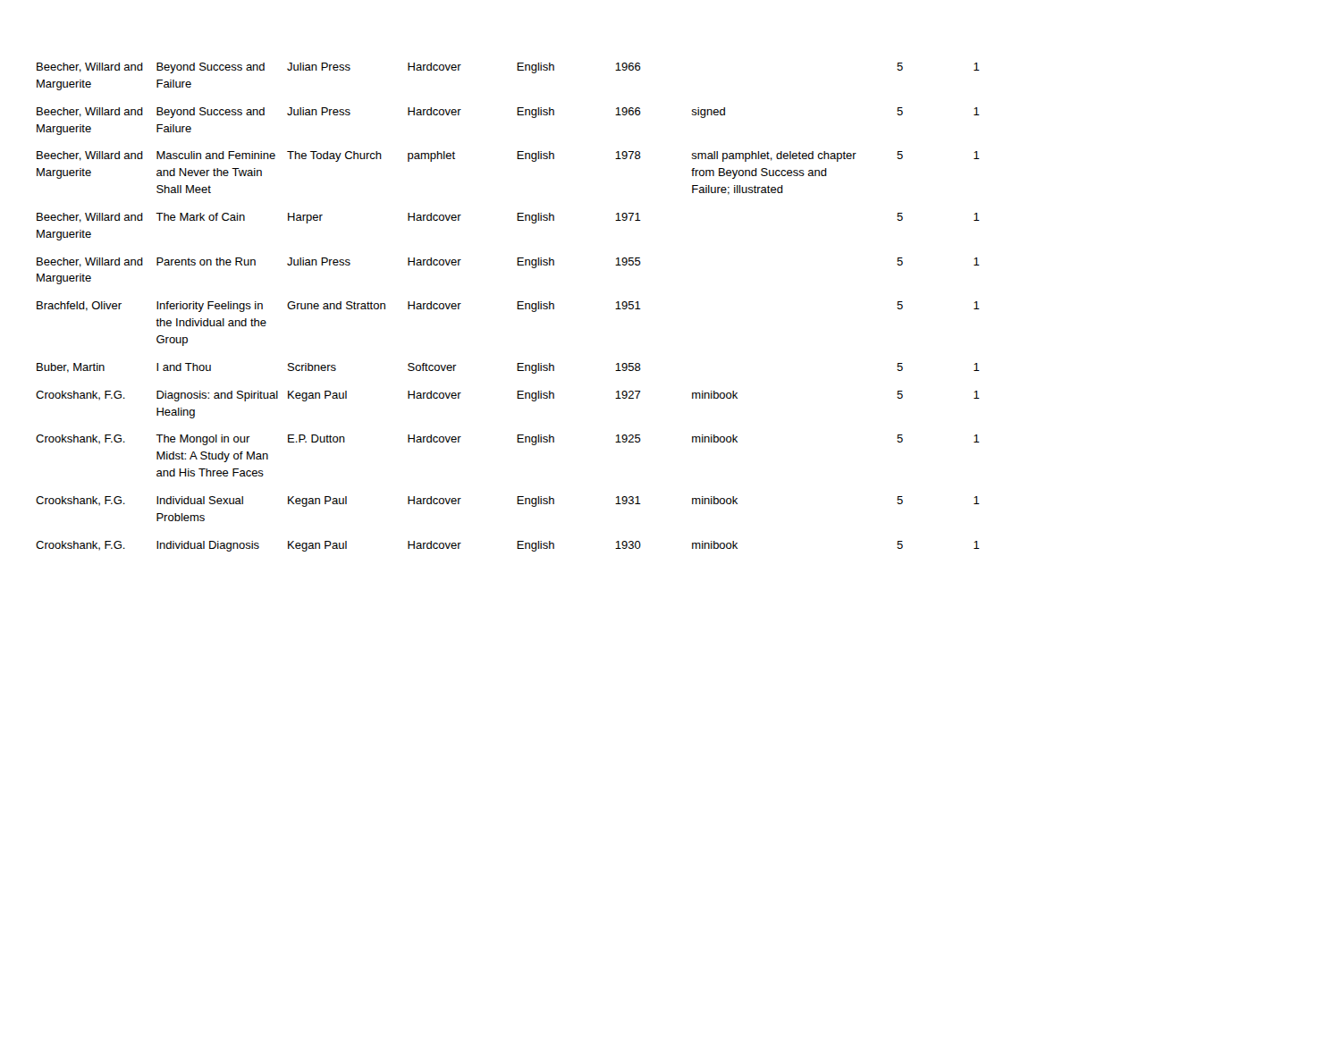| Beecher, Willard and Marguerite | Beyond Success and Failure | Julian Press | Hardcover | English | 1966 | | 5 | 1 |
| Beecher, Willard and Marguerite | Beyond Success and Failure | Julian Press | Hardcover | English | 1966 | signed | 5 | 1 |
| Beecher, Willard and Marguerite | Masculin and Feminine and Never the Twain Shall Meet | The Today Church | pamphlet | English | 1978 | small pamphlet, deleted chapter from Beyond Success and Failure; illustrated | 5 | 1 |
| Beecher, Willard and Marguerite | The Mark of Cain | Harper | Hardcover | English | 1971 | | 5 | 1 |
| Beecher, Willard and Marguerite | Parents on the Run | Julian Press | Hardcover | English | 1955 | | 5 | 1 |
| Brachfeld, Oliver | Inferiority Feelings in the Individual and the Group | Grune and Stratton | Hardcover | English | 1951 | | 5 | 1 |
| Buber, Martin | I and Thou | Scribners | Softcover | English | 1958 | | 5 | 1 |
| Crookshank, F.G. | Diagnosis: and Spiritual Healing | Kegan Paul | Hardcover | English | 1927 | minibook | 5 | 1 |
| Crookshank, F.G. | The Mongol in our Midst: A Study of Man and His Three Faces | E.P. Dutton | Hardcover | English | 1925 | minibook | 5 | 1 |
| Crookshank, F.G. | Individual Sexual Problems | Kegan Paul | Hardcover | English | 1931 | minibook | 5 | 1 |
| Crookshank, F.G. | Individual Diagnosis | Kegan Paul | Hardcover | English | 1930 | minibook | 5 | 1 |